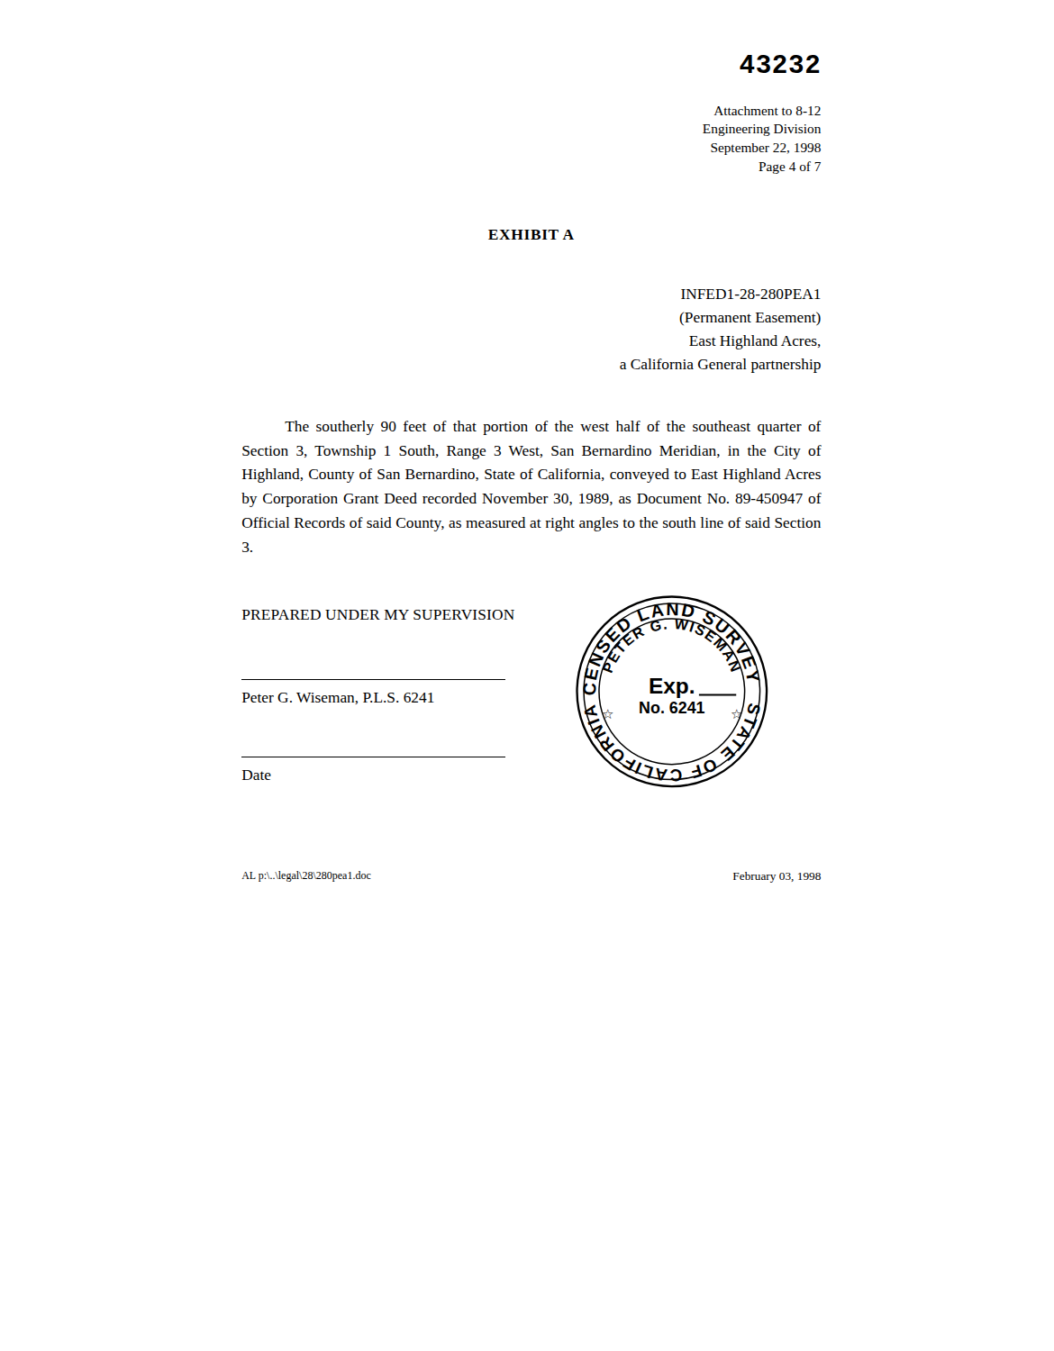43232
Attachment to 8-12
Engineering Division
September 22, 1998
Page 4 of 7
EXHIBIT A
INFED1-28-280PEA1
(Permanent Easement)
East Highland Acres,
a California General partnership
The southerly 90 feet of that portion of the west half of the southeast quarter of Section 3, Township 1 South, Range 3 West, San Bernardino Meridian, in the City of Highland, County of San Bernardino, State of California, conveyed to East Highland Acres by Corporation Grant Deed recorded November 30, 1989, as Document No. 89-450947 of Official Records of said County, as measured at right angles to the south line of said Section 3.
PREPARED UNDER MY SUPERVISION
Peter G. Wiseman, P.L.S. 6241
Date
LICENSED LAND SURVEYOR PETER G. WISEMAN STATE OF CALIFORNIA Exp. No. 6241 ☆ ☆
AL p:\..\legal\28\280pea1.doc
February 03, 1998